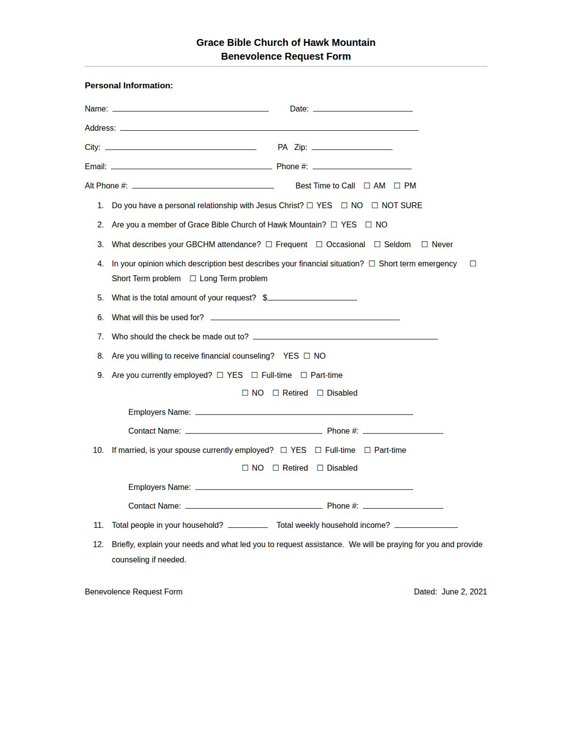Grace Bible Church of Hawk Mountain
Benevolence Request Form
Personal Information:
Name: Date:
Address:
City: PA Zip:
Email: Phone #:
Alt Phone #: Best Time to Call ☐ AM ☐ PM
Do you have a personal relationship with Jesus Christ? ☐ YES ☐ NO ☐ NOT SURE
Are you a member of Grace Bible Church of Hawk Mountain? ☐ YES ☐ NO
What describes your GBCHM attendance? ☐ Frequent ☐ Occasional ☐ Seldom ☐ Never
In your opinion which description best describes your financial situation? ☐ Short term emergency ☐ Short Term problem ☐ Long Term problem
What is the total amount of your request? $
What will this be used for?
Who should the check be made out to?
Are you willing to receive financial counseling? YES ☐ NO
Are you currently employed? ☐ YES ☐ Full-time ☐ Part-time
☐ NO ☐ Retired ☐ Disabled
Employers Name:
Contact Name: Phone #:
If married, is your spouse currently employed? ☐ YES ☐ Full-time ☐ Part-time
☐ NO ☐ Retired ☐ Disabled
Employers Name:
Contact Name: Phone #:
Total people in your household? Total weekly household income?
Briefly, explain your needs and what led you to request assistance. We will be praying for you and provide counseling if needed.
Benevolence Request Form Dated: June 2, 2021